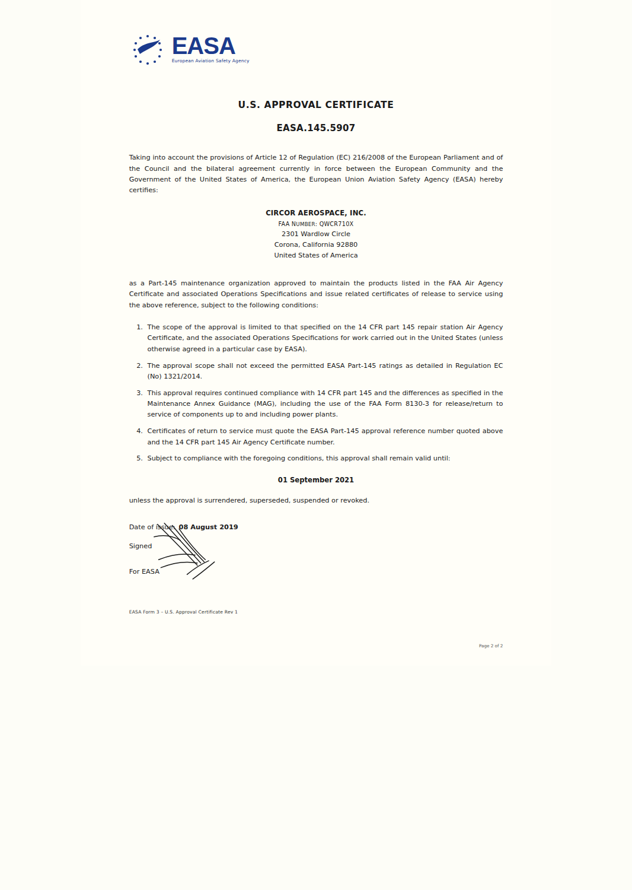EASA
European Aviation Safety Agency
U.S. APPROVAL CERTIFICATE
EASA.145.5907
Taking into account the provisions of Article 12 of Regulation (EC) 216/2008 of the European Parliament and of the Council and the bilateral agreement currently in force between the European Community and the Government of the United States of America, the European Union Aviation Safety Agency (EASA) hereby certifies:
CIRCOR AEROSPACE, INC.
FAA NUMBER: QWCR710X
2301 Wardlow Circle
Corona, California 92880
United States of America
as a Part-145 maintenance organization approved to maintain the products listed in the FAA Air Agency Certificate and associated Operations Specifications and issue related certificates of release to service using the above reference, subject to the following conditions:
The scope of the approval is limited to that specified on the 14 CFR part 145 repair station Air Agency Certificate, and the associated Operations Specifications for work carried out in the United States (unless otherwise agreed in a particular case by EASA).
The approval scope shall not exceed the permitted EASA Part-145 ratings as detailed in Regulation EC (No) 1321/2014.
This approval requires continued compliance with 14 CFR part 145 and the differences as specified in the Maintenance Annex Guidance (MAG), including the use of the FAA Form 8130-3 for release/return to service of components up to and including power plants.
Certificates of return to service must quote the EASA Part-145 approval reference number quoted above and the 14 CFR part 145 Air Agency Certificate number.
Subject to compliance with the foregoing conditions, this approval shall remain valid until:
01 September 2021
unless the approval is surrendered, superseded, suspended or revoked.
Date of issue: 08 August 2019
Signed For EASA
EASA Form 3 – U.S. Approval Certificate Rev 1
Page 2 of 2